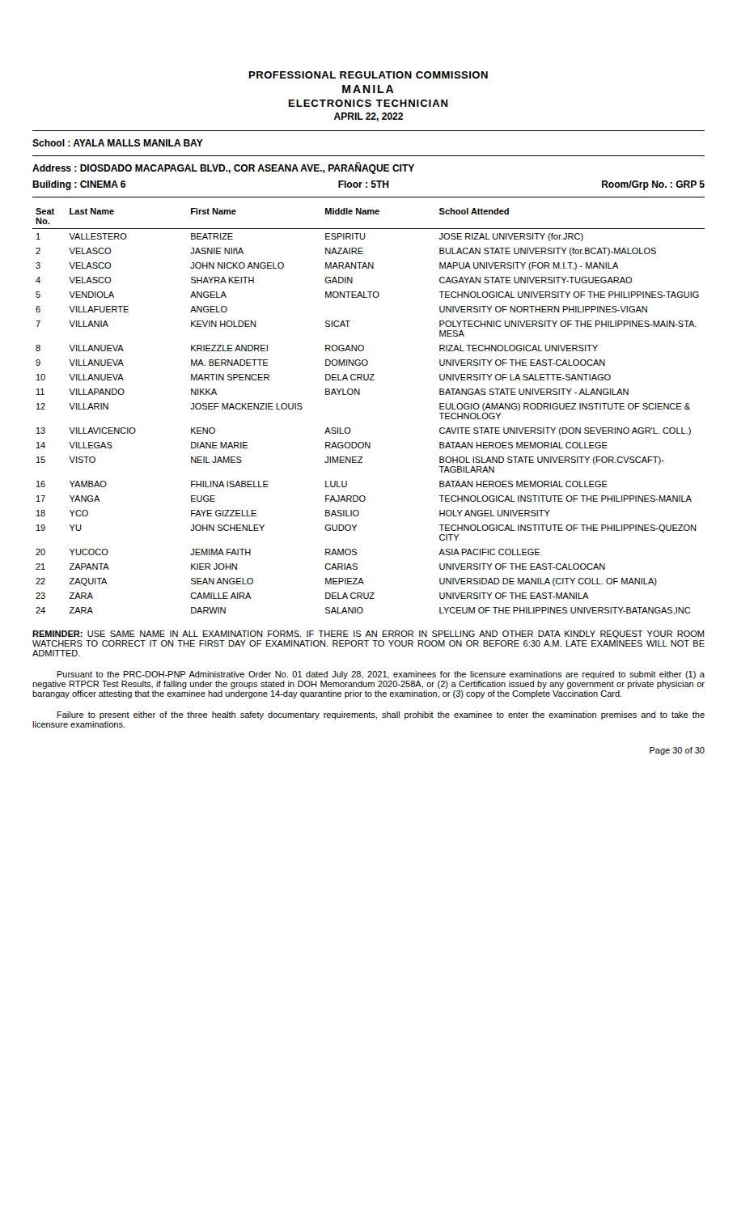PROFESSIONAL REGULATION COMMISSION
MANILA
ELECTRONICS TECHNICIAN
APRIL 22, 2022
School : AYALA MALLS MANILA BAY
Address : DIOSDADO MACAPAGAL BLVD., COR ASEANA AVE., PARAÑAQUE CITY
Building : CINEMA 6 Floor : 5TH Room/Grp No. : GRP 5
| Seat No. | Last Name | First Name | Middle Name | School Attended |
| --- | --- | --- | --- | --- |
| 1 | VALLESTERO | BEATRIZE | ESPIRITU | JOSE RIZAL UNIVERSITY (for.JRC) |
| 2 | VELASCO | JASNIE NIñA | NAZAIRE | BULACAN STATE UNIVERSITY (for.BCAT)-MALOLOS |
| 3 | VELASCO | JOHN NICKO ANGELO | MARANTAN | MAPUA UNIVERSITY (FOR M.I.T.) - MANILA |
| 4 | VELASCO | SHAYRA KEITH | GADIN | CAGAYAN STATE UNIVERSITY-TUGUEGARAO |
| 5 | VENDIOLA | ANGELA | MONTEALTO | TECHNOLOGICAL UNIVERSITY OF THE PHILIPPINES-TAGUIG |
| 6 | VILLAFUERTE | ANGELO | | UNIVERSITY OF NORTHERN PHILIPPINES-VIGAN |
| 7 | VILLANIA | KEVIN HOLDEN | SICAT | POLYTECHNIC UNIVERSITY OF THE PHILIPPINES-MAIN-STA. MESA |
| 8 | VILLANUEVA | KRIEZZLE ANDREI | ROGANO | RIZAL TECHNOLOGICAL UNIVERSITY |
| 9 | VILLANUEVA | MA. BERNADETTE | DOMINGO | UNIVERSITY OF THE EAST-CALOOCAN |
| 10 | VILLANUEVA | MARTIN SPENCER | DELA CRUZ | UNIVERSITY OF LA SALETTE-SANTIAGO |
| 11 | VILLAPANDO | NIKKA | BAYLON | BATANGAS STATE UNIVERSITY - ALANGILAN |
| 12 | VILLARIN | JOSEF MACKENZIE LOUIS | | EULOGIO (AMANG) RODRIGUEZ INSTITUTE OF SCIENCE & TECHNOLOGY |
| 13 | VILLAVICENCIO | KENO | ASILO | CAVITE STATE UNIVERSITY (DON SEVERINO AGR'L. COLL.) |
| 14 | VILLEGAS | DIANE MARIE | RAGODON | BATAAN HEROES MEMORIAL COLLEGE |
| 15 | VISTO | NEIL JAMES | JIMENEZ | BOHOL ISLAND STATE UNIVERSITY (FOR.CVSCAFT)-TAGBILARAN |
| 16 | YAMBAO | FHILINA ISABELLE | LULU | BATAAN HEROES MEMORIAL COLLEGE |
| 17 | YANGA | EUGE | FAJARDO | TECHNOLOGICAL INSTITUTE OF THE PHILIPPINES-MANILA |
| 18 | YCO | FAYE GIZZELLE | BASILIO | HOLY ANGEL UNIVERSITY |
| 19 | YU | JOHN SCHENLEY | GUDOY | TECHNOLOGICAL INSTITUTE OF THE PHILIPPINES-QUEZON CITY |
| 20 | YUCOCO | JEMIMA FAITH | RAMOS | ASIA PACIFIC COLLEGE |
| 21 | ZAPANTA | KIER JOHN | CARIAS | UNIVERSITY OF THE EAST-CALOOCAN |
| 22 | ZAQUITA | SEAN ANGELO | MEPIEZA | UNIVERSIDAD DE MANILA (CITY COLL. OF MANILA) |
| 23 | ZARA | CAMILLE AIRA | DELA CRUZ | UNIVERSITY OF THE EAST-MANILA |
| 24 | ZARA | DARWIN | SALANIO | LYCEUM OF THE PHILIPPINES UNIVERSITY-BATANGAS,INC |
REMINDER: USE SAME NAME IN ALL EXAMINATION FORMS. IF THERE IS AN ERROR IN SPELLING AND OTHER DATA KINDLY REQUEST YOUR ROOM WATCHERS TO CORRECT IT ON THE FIRST DAY OF EXAMINATION. REPORT TO YOUR ROOM ON OR BEFORE 6:30 A.M. LATE EXAMINEES WILL NOT BE ADMITTED.
Pursuant to the PRC-DOH-PNP Administrative Order No. 01 dated July 28, 2021, examinees for the licensure examinations are required to submit either (1) a negative RTPCR Test Results, if falling under the groups stated in DOH Memorandum 2020-258A, or (2) a Certification issued by any government or private physician or barangay officer attesting that the examinee had undergone 14-day quarantine prior to the examination, or (3) copy of the Complete Vaccination Card.
Failure to present either of the three health safety documentary requirements, shall prohibit the examinee to enter the examination premises and to take the licensure examinations.
Page 30 of 30